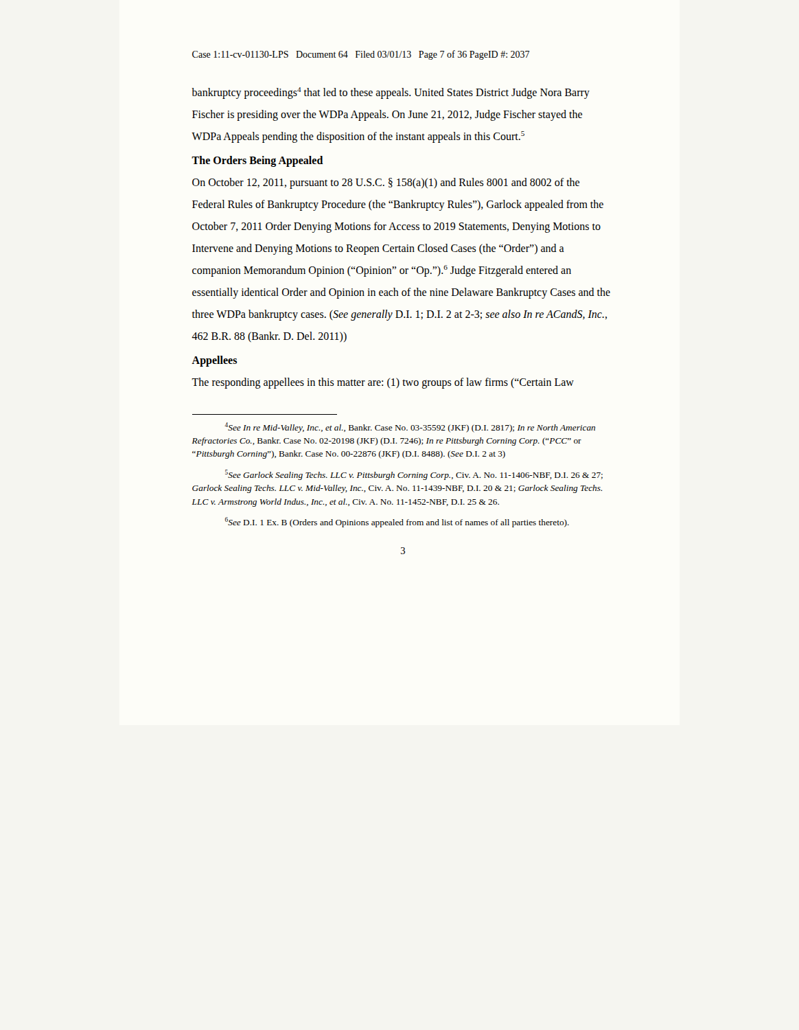Case 1:11-cv-01130-LPS Document 64 Filed 03/01/13 Page 7 of 36 PageID #: 2037
bankruptcy proceedings4 that led to these appeals. United States District Judge Nora Barry Fischer is presiding over the WDPa Appeals. On June 21, 2012, Judge Fischer stayed the WDPa Appeals pending the disposition of the instant appeals in this Court.5
The Orders Being Appealed
On October 12, 2011, pursuant to 28 U.S.C. § 158(a)(1) and Rules 8001 and 8002 of the Federal Rules of Bankruptcy Procedure (the “Bankruptcy Rules”), Garlock appealed from the October 7, 2011 Order Denying Motions for Access to 2019 Statements, Denying Motions to Intervene and Denying Motions to Reopen Certain Closed Cases (the “Order”) and a companion Memorandum Opinion (“Opinion” or “Op.”).6 Judge Fitzgerald entered an essentially identical Order and Opinion in each of the nine Delaware Bankruptcy Cases and the three WDPa bankruptcy cases. (See generally D.I. 1; D.I. 2 at 2-3; see also In re ACandS, Inc., 462 B.R. 88 (Bankr. D. Del. 2011))
Appellees
The responding appellees in this matter are: (1) two groups of law firms (“Certain Law
4See In re Mid-Valley, Inc., et al., Bankr. Case No. 03-35592 (JKF) (D.I. 2817); In re North American Refractories Co., Bankr. Case No. 02-20198 (JKF) (D.I. 7246); In re Pittsburgh Corning Corp. (“PCC” or “Pittsburgh Corning”), Bankr. Case No. 00-22876 (JKF) (D.I. 8488). (See D.I. 2 at 3)
5See Garlock Sealing Techs. LLC v. Pittsburgh Corning Corp., Civ. A. No. 11-1406-NBF, D.I. 26 & 27; Garlock Sealing Techs. LLC v. Mid-Valley, Inc., Civ. A. No. 11-1439-NBF, D.I. 20 & 21; Garlock Sealing Techs. LLC v. Armstrong World Indus., Inc., et al., Civ. A. No. 11-1452-NBF, D.I. 25 & 26.
6See D.I. 1 Ex. B (Orders and Opinions appealed from and list of names of all parties thereto).
3